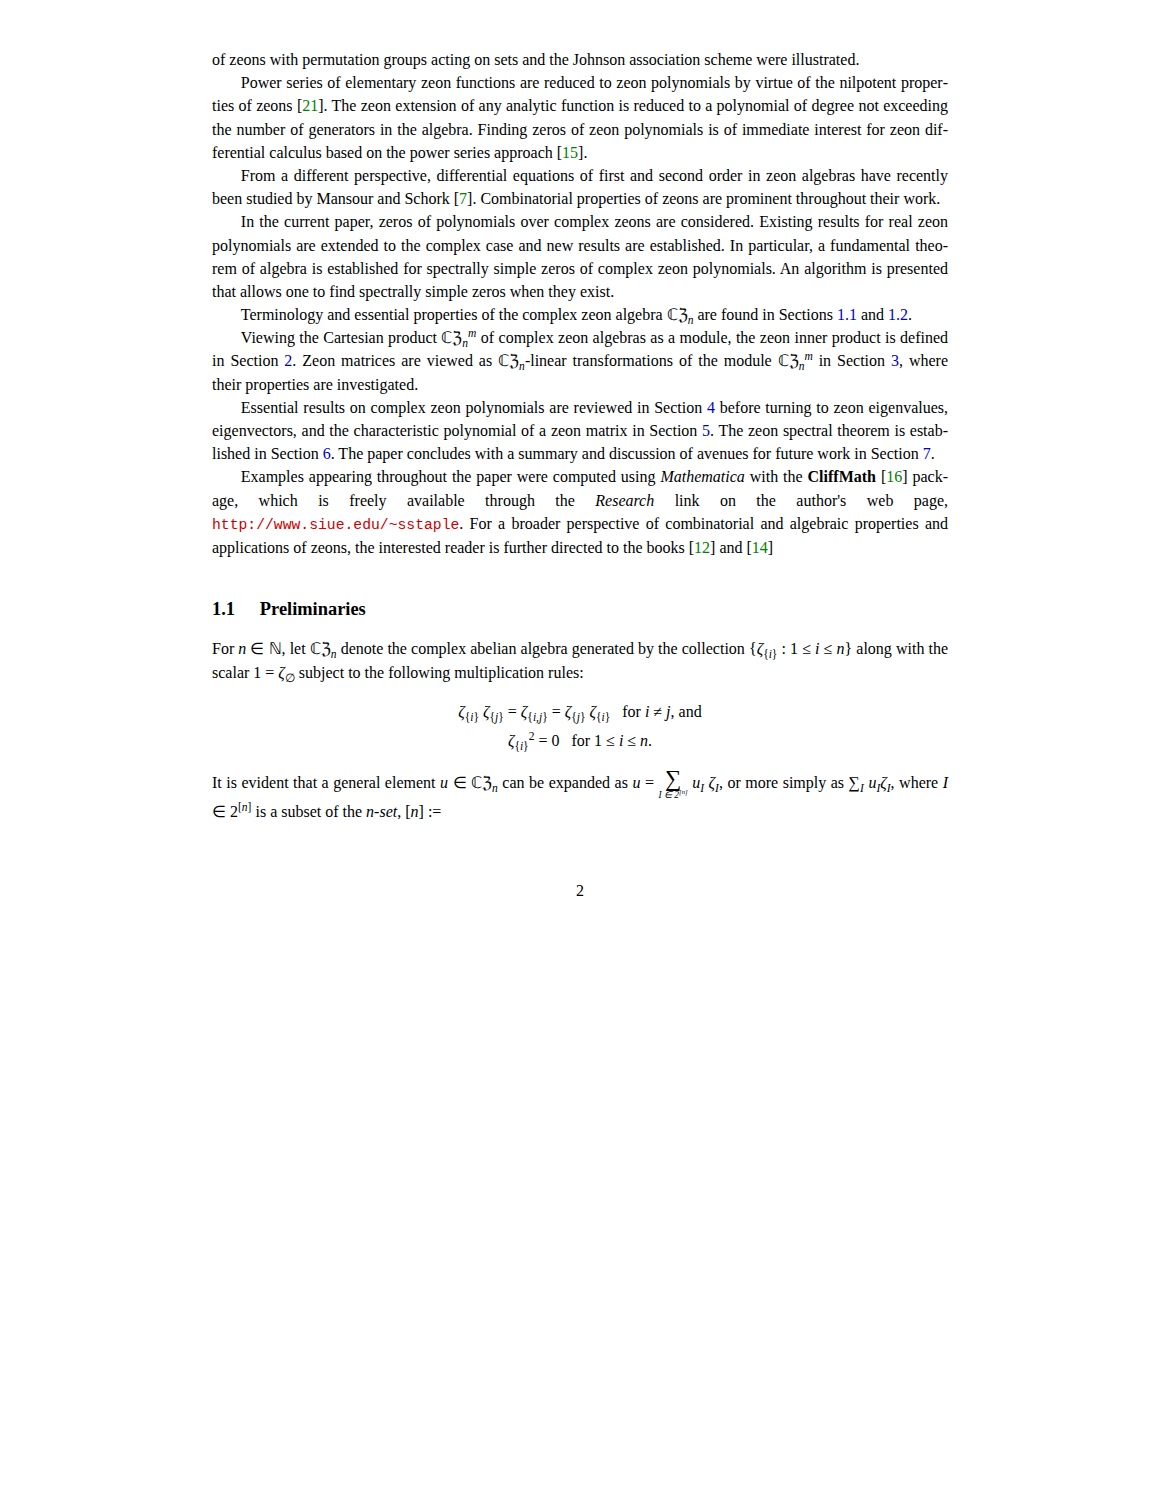of zeons with permutation groups acting on sets and the Johnson association scheme were illustrated.
Power series of elementary zeon functions are reduced to zeon polynomials by virtue of the nilpotent properties of zeons [21]. The zeon extension of any analytic function is reduced to a polynomial of degree not exceeding the number of generators in the algebra. Finding zeros of zeon polynomials is of immediate interest for zeon differential calculus based on the power series approach [15].
From a different perspective, differential equations of first and second order in zeon algebras have recently been studied by Mansour and Schork [7]. Combinatorial properties of zeons are prominent throughout their work.
In the current paper, zeros of polynomials over complex zeons are considered. Existing results for real zeon polynomials are extended to the complex case and new results are established. In particular, a fundamental theorem of algebra is established for spectrally simple zeros of complex zeon polynomials. An algorithm is presented that allows one to find spectrally simple zeros when they exist.
Terminology and essential properties of the complex zeon algebra ℂℨn are found in Sections 1.1 and 1.2.
Viewing the Cartesian product ℂℨnm of complex zeon algebras as a module, the zeon inner product is defined in Section 2. Zeon matrices are viewed as ℂℨn-linear transformations of the module ℂℨnm in Section 3, where their properties are investigated.
Essential results on complex zeon polynomials are reviewed in Section 4 before turning to zeon eigenvalues, eigenvectors, and the characteristic polynomial of a zeon matrix in Section 5. The zeon spectral theorem is established in Section 6. The paper concludes with a summary and discussion of avenues for future work in Section 7.
Examples appearing throughout the paper were computed using Mathematica with the CliffMath [16] package, which is freely available through the Research link on the author's web page, http://www.siue.edu/~sstaple. For a broader perspective of combinatorial and algebraic properties and applications of zeons, the interested reader is further directed to the books [12] and [14]
1.1 Preliminaries
For n ∈ ℕ, let ℂℨn denote the complex abelian algebra generated by the collection {ζ{i} : 1 ≤ i ≤ n} along with the scalar 1 = ζ∅ subject to the following multiplication rules:
ζ{i} ζ{j} = ζ{i,j} = ζ{j} ζ{i} for i ≠ j, and ζ{i}2 = 0 for 1 ≤ i ≤ n.
It is evident that a general element u ∈ ℂℨn can be expanded as u = ∑I ∈ 2[n] uI ζI, or more simply as ∑I uIζI, where I ∈ 2[n] is a subset of the n-set, [n] :=
2